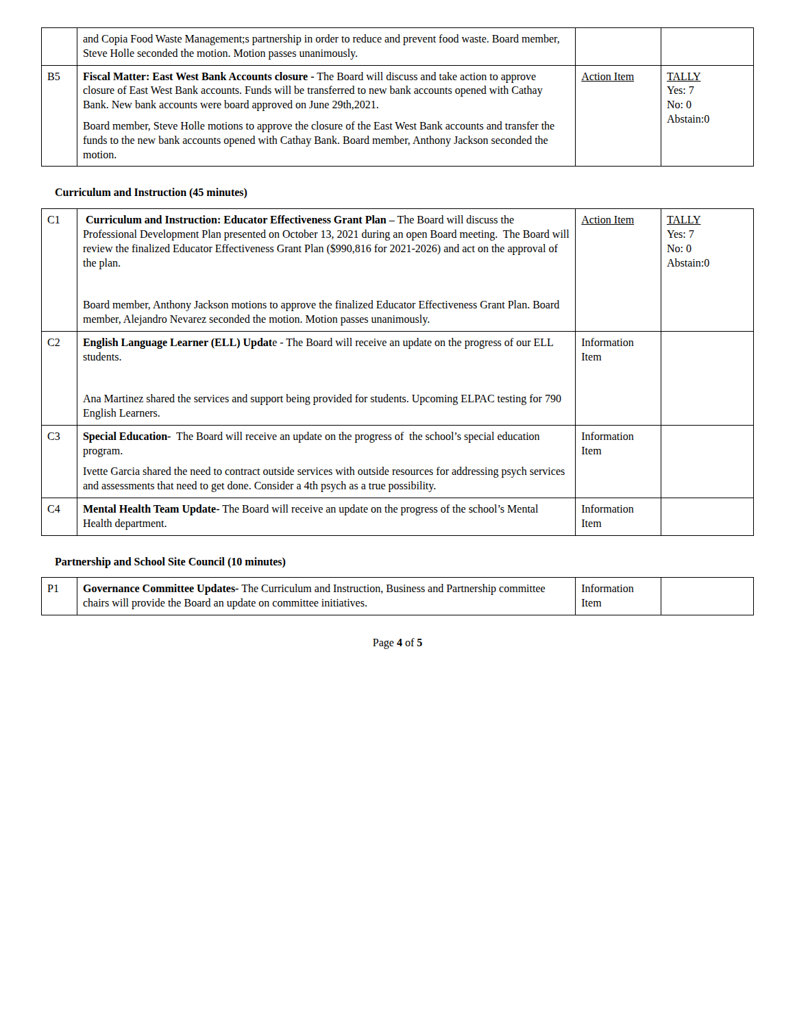| | and Copia Food Waste Management;s partnership in order to reduce and prevent food waste. Board member, Steve Holle seconded the motion. Motion passes unanimously. | | |
| B5 | Fiscal Matter: East West Bank Accounts closure - The Board will discuss and take action to approve closure of East West Bank accounts. Funds will be transferred to new bank accounts opened with Cathay Bank. New bank accounts were board approved on June 29th,2021. Board member, Steve Holle motions to approve the closure of the East West Bank accounts and transfer the funds to the new bank accounts opened with Cathay Bank. Board member, Anthony Jackson seconded the motion. | Action Item | TALLY Yes: 7 No: 0 Abstain:0 |
Curriculum and Instruction (45 minutes)
| C1 | Curriculum and Instruction: Educator Effectiveness Grant Plan – The Board will discuss the Professional Development Plan presented on October 13, 2021 during an open Board meeting. The Board will review the finalized Educator Effectiveness Grant Plan ($990,816 for 2021-2026) and act on the approval of the plan. Board member, Anthony Jackson motions to approve the finalized Educator Effectiveness Grant Plan. Board member, Alejandro Nevarez seconded the motion. Motion passes unanimously. | Action Item | TALLY Yes: 7 No: 0 Abstain:0 |
| C2 | English Language Learner (ELL) Updat e - The Board will receive an update on the progress of our ELL students. Ana Martinez shared the services and support being provided for students. Upcoming ELPAC testing for 790 English Learners. | Information Item | |
| C3 | Special Education- The Board will receive an update on the progress of the school’s special education program. Ivette Garcia shared the need to contract outside services with outside resources for addressing psych services and assessments that need to get done. Consider a 4th psych as a true possibility. | Information Item | |
| C4 | Mental Health Team Update- The Board will receive an update on the progress of the school’s Mental Health department. | Information Item | |
Partnership and School Site Council (10 minutes)
| P1 | Governance Committee Updates- The Curriculum and Instruction, Business and Partnership committee chairs will provide the Board an update on committee initiatives. | Information Item | |
Page 4 of 5